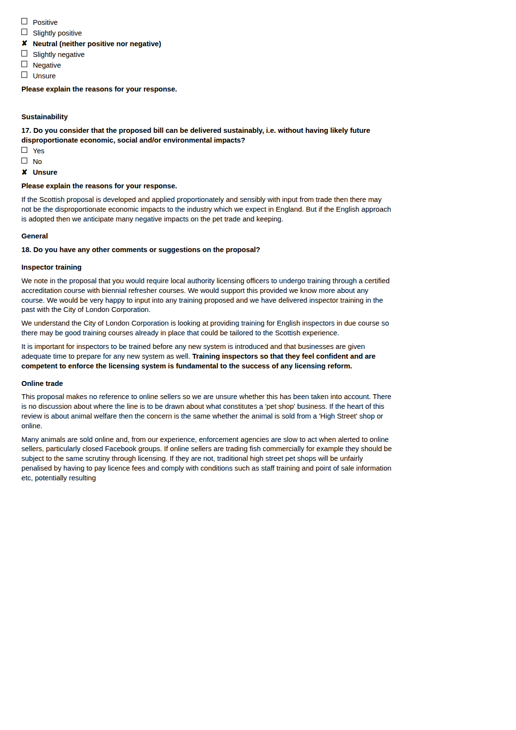Positive
Slightly positive
✘Neutral (neither positive nor negative)
Slightly negative
Negative
Unsure
Please explain the reasons for your response.
Sustainability
17. Do you consider that the proposed bill can be delivered sustainably, i.e. without having likely future disproportionate economic, social and/or environmental impacts?
Yes
No
✘Unsure
Please explain the reasons for your response.
If the Scottish proposal is developed and applied proportionately and sensibly with input from trade then there may not be the disproportionate economic impacts to the industry which we expect in England. But if the English approach is adopted then we anticipate many negative impacts on the pet trade and keeping.
General
18. Do you have any other comments or suggestions on the proposal?
Inspector training
We note in the proposal that you would require local authority licensing officers to undergo training through a certified accreditation course with biennial refresher courses. We would support this provided we know more about any course. We would be very happy to input into any training proposed and we have delivered inspector training in the past with the City of London Corporation.
We understand the City of London Corporation is looking at providing training for English inspectors in due course so there may be good training courses already in place that could be tailored to the Scottish experience.
It is important for inspectors to be trained before any new system is introduced and that businesses are given adequate time to prepare for any new system as well. Training inspectors so that they feel confident and are competent to enforce the licensing system is fundamental to the success of any licensing reform.
Online trade
This proposal makes no reference to online sellers so we are unsure whether this has been taken into account. There is no discussion about where the line is to be drawn about what constitutes a 'pet shop' business. If the heart of this review is about animal welfare then the concern is the same whether the animal is sold from a 'High Street' shop or online.
Many animals are sold online and, from our experience, enforcement agencies are slow to act when alerted to online sellers, particularly closed Facebook groups. If online sellers are trading fish commercially for example they should be subject to the same scrutiny through licensing. If they are not, traditional high street pet shops will be unfairly penalised by having to pay licence fees and comply with conditions such as staff training and point of sale information etc, potentially resulting